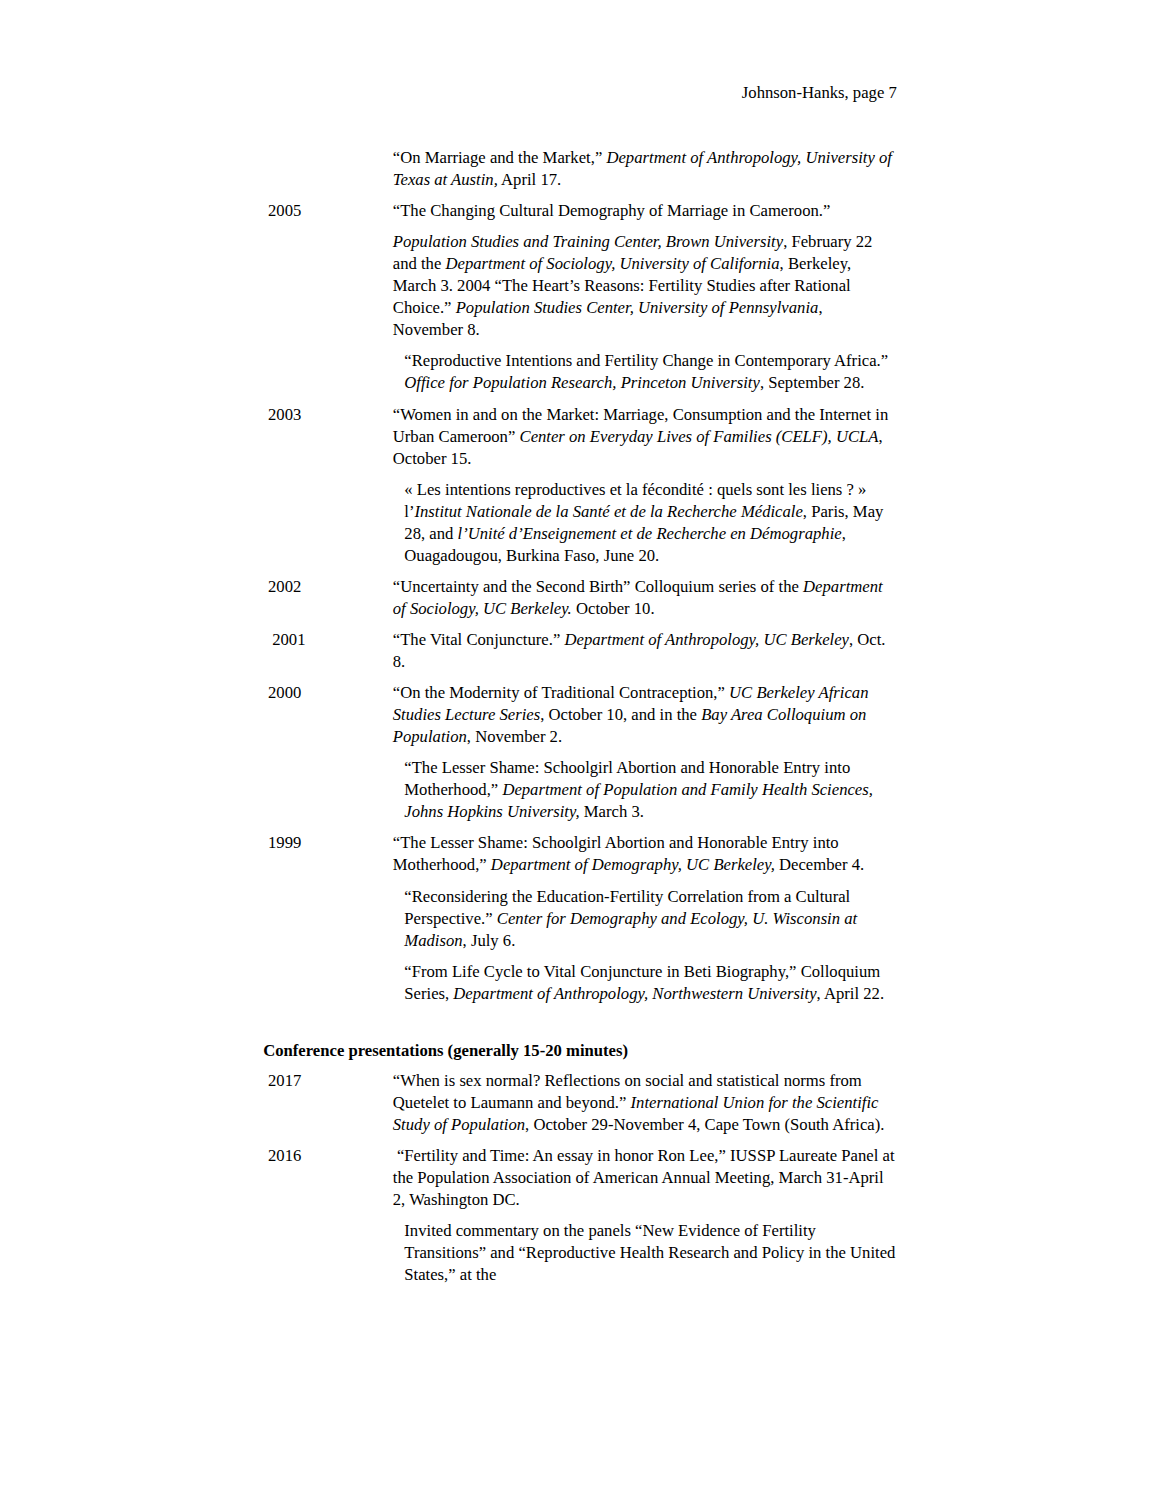Johnson-Hanks, page 7
“On Marriage and the Market,” Department of Anthropology, University of Texas at Austin, April 17.
2005
“The Changing Cultural Demography of Marriage in Cameroon.”
Population Studies and Training Center, Brown University, February 22 and the Department of Sociology, University of California, Berkeley, March 3. 2004 “The Heart’s Reasons: Fertility Studies after Rational Choice.” Population Studies Center, University of Pennsylvania, November 8.
“Reproductive Intentions and Fertility Change in Contemporary Africa.” Office for Population Research, Princeton University, September 28.
2003
“Women in and on the Market: Marriage, Consumption and the Internet in Urban Cameroon” Center on Everyday Lives of Families (CELF), UCLA, October 15.
« Les intentions reproductives et la fécondité : quels sont les liens ? » l’Institut Nationale de la Santé et de la Recherche Médicale, Paris, May 28, and l’Unité d’Enseignement et de Recherche en Démographie, Ouagadougou, Burkina Faso, June 20.
2002
“Uncertainty and the Second Birth” Colloquium series of the Department of Sociology, UC Berkeley. October 10.
2001
“The Vital Conjuncture.” Department of Anthropology, UC Berkeley, Oct. 8.
2000
“On the Modernity of Traditional Contraception,” UC Berkeley African Studies Lecture Series, October 10, and in the Bay Area Colloquium on Population, November 2.
“The Lesser Shame: Schoolgirl Abortion and Honorable Entry into Motherhood,” Department of Population and Family Health Sciences, Johns Hopkins University, March 3.
1999
“The Lesser Shame: Schoolgirl Abortion and Honorable Entry into Motherhood,” Department of Demography, UC Berkeley, December 4.
“Reconsidering the Education-Fertility Correlation from a Cultural Perspective.” Center for Demography and Ecology, U. Wisconsin at Madison, July 6.
“From Life Cycle to Vital Conjuncture in Beti Biography,” Colloquium Series, Department of Anthropology, Northwestern University, April 22.
Conference presentations (generally 15-20 minutes)
2017
“When is sex normal? Reflections on social and statistical norms from Quetelet to Laumann and beyond.” International Union for the Scientific Study of Population, October 29-November 4, Cape Town (South Africa).
2016
“Fertility and Time: An essay in honor Ron Lee,” IUSSP Laureate Panel at the Population Association of American Annual Meeting, March 31-April 2, Washington DC.
Invited commentary on the panels “New Evidence of Fertility Transitions” and “Reproductive Health Research and Policy in the United States,” at the